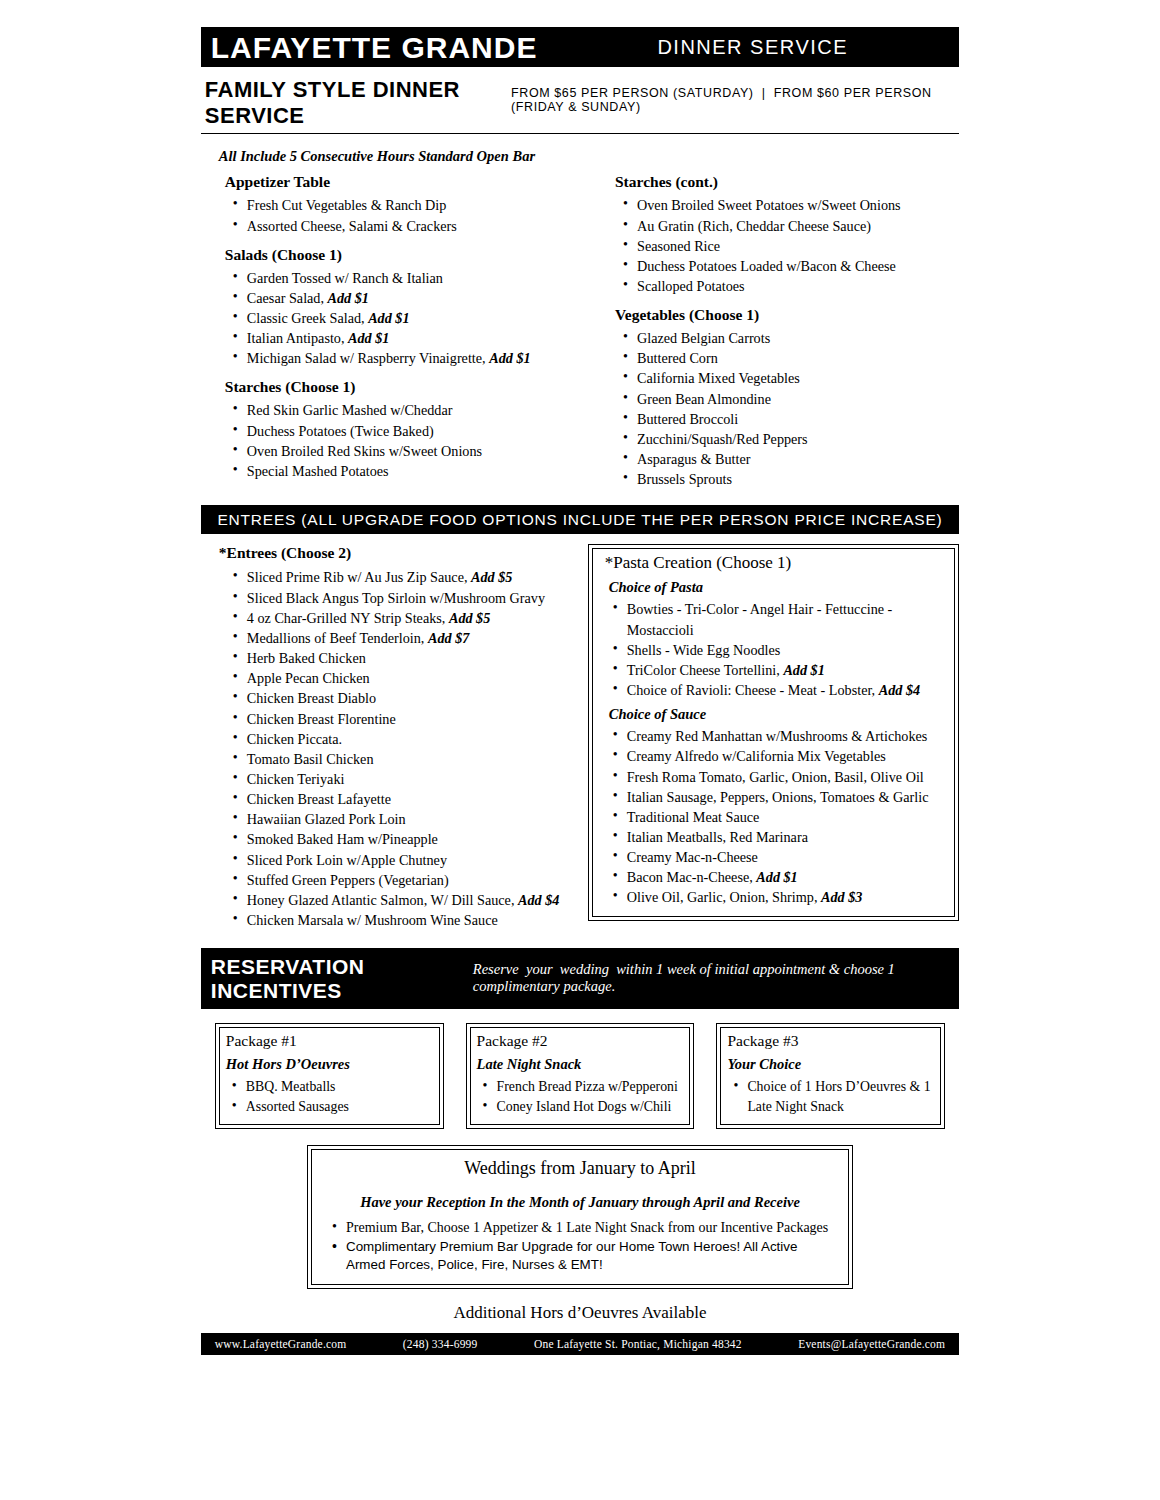Lafayette Grande
Dinner Service
Family Style Dinner Service
From $65 per person (Saturday) | From $60 per person (Friday & Sunday)
All Include 5 Consecutive Hours Standard Open Bar
Appetizer Table
Fresh Cut Vegetables & Ranch Dip
Assorted Cheese, Salami & Crackers
Salads (Choose 1)
Garden Tossed w/ Ranch & Italian
Caesar Salad, Add $1
Classic Greek Salad, Add $1
Italian Antipasto, Add $1
Michigan Salad w/ Raspberry Vinaigrette, Add $1
Starches (Choose 1)
Red Skin Garlic Mashed w/Cheddar
Duchess Potatoes (Twice Baked)
Oven Broiled Red Skins w/Sweet Onions
Special Mashed Potatoes
Starches (cont.)
Oven Broiled Sweet Potatoes w/Sweet Onions
Au Gratin (Rich, Cheddar Cheese Sauce)
Seasoned Rice
Duchess Potatoes Loaded w/Bacon & Cheese
Scalloped Potatoes
Vegetables (Choose 1)
Glazed Belgian Carrots
Buttered Corn
California Mixed Vegetables
Green Bean Almondine
Buttered Broccoli
Zucchini/Squash/Red Peppers
Asparagus & Butter
Brussels Sprouts
Entrees (All Upgrade Food Options Include the Per Person Price Increase)
*Entrees (Choose 2)
Sliced Prime Rib w/ Au Jus Zip Sauce, Add $5
Sliced Black Angus Top Sirloin w/Mushroom Gravy
4 oz Char-Grilled NY Strip Steaks, Add $5
Medallions of Beef Tenderloin, Add $7
Herb Baked Chicken
Apple Pecan Chicken
Chicken Breast Diablo
Chicken Breast Florentine
Chicken Piccata.
Tomato Basil Chicken
Chicken Teriyaki
Chicken Breast Lafayette
Hawaiian Glazed Pork Loin
Smoked Baked Ham w/Pineapple
Sliced Pork Loin w/Apple Chutney
Stuffed Green Peppers (Vegetarian)
Honey Glazed Atlantic Salmon, W/ Dill Sauce, Add $4
Chicken Marsala w/ Mushroom Wine Sauce
*Pasta Creation (Choose 1)
Choice of Pasta
Bowties - Tri-Color - Angel Hair - Fettuccine - Mostaccioli
Shells - Wide Egg Noodles
TriColor Cheese Tortellini, Add $1
Choice of Ravioli: Cheese - Meat - Lobster, Add $4
Choice of Sauce
Creamy Red Manhattan w/Mushrooms & Artichokes
Creamy Alfredo w/California Mix Vegetables
Fresh Roma Tomato, Garlic, Onion, Basil, Olive Oil
Italian Sausage, Peppers, Onions, Tomatoes & Garlic
Traditional Meat Sauce
Italian Meatballs, Red Marinara
Creamy Mac-n-Cheese
Bacon Mac-n-Cheese, Add $1
Olive Oil, Garlic, Onion, Shrimp, Add $3
Reservation Incentives
Reserve your wedding within 1 week of initial appointment & choose 1 complimentary package.
Package #1
Hot Hors D’Oeuvres
BBQ. Meatballs
Assorted Sausages
Package #2
Late Night Snack
French Bread Pizza w/Pepperoni
Coney Island Hot Dogs w/Chili
Package #3
Your Choice
Choice of 1 Hors D’Oeuvres & 1 Late Night Snack
Weddings from January to April
Have your Reception In the Month of January through April and Receive
Premium Bar, Choose 1 Appetizer & 1 Late Night Snack from our Incentive Packages
Complimentary Premium Bar Upgrade for our Home Town Heroes! All Active Armed Forces, Police, Fire, Nurses & EMT!
Additional Hors d’Oeuvres Available
www.LafayetteGrande.com (248) 334-6999 One Lafayette St. Pontiac, Michigan 48342 Events@LafayetteGrande.com